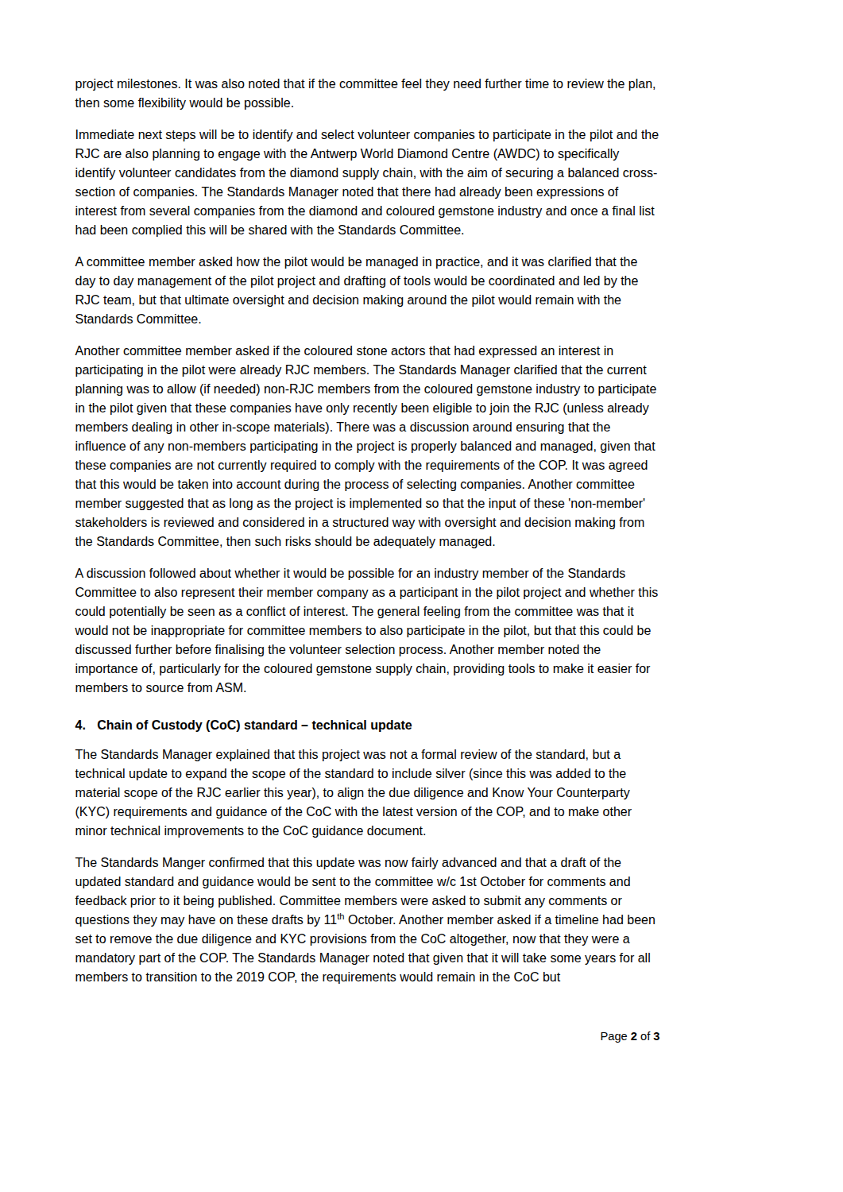project milestones. It was also noted that if the committee feel they need further time to review the plan, then some flexibility would be possible.
Immediate next steps will be to identify and select volunteer companies to participate in the pilot and the RJC are also planning to engage with the Antwerp World Diamond Centre (AWDC) to specifically identify volunteer candidates from the diamond supply chain, with the aim of securing a balanced cross-section of companies. The Standards Manager noted that there had already been expressions of interest from several companies from the diamond and coloured gemstone industry and once a final list had been complied this will be shared with the Standards Committee.
A committee member asked how the pilot would be managed in practice, and it was clarified that the day to day management of the pilot project and drafting of tools would be coordinated and led by the RJC team, but that ultimate oversight and decision making around the pilot would remain with the Standards Committee.
Another committee member asked if the coloured stone actors that had expressed an interest in participating in the pilot were already RJC members. The Standards Manager clarified that the current planning was to allow (if needed) non-RJC members from the coloured gemstone industry to participate in the pilot given that these companies have only recently been eligible to join the RJC (unless already members dealing in other in-scope materials). There was a discussion around ensuring that the influence of any non-members participating in the project is properly balanced and managed, given that these companies are not currently required to comply with the requirements of the COP. It was agreed that this would be taken into account during the process of selecting companies. Another committee member suggested that as long as the project is implemented so that the input of these 'non-member' stakeholders is reviewed and considered in a structured way with oversight and decision making from the Standards Committee, then such risks should be adequately managed.
A discussion followed about whether it would be possible for an industry member of the Standards Committee to also represent their member company as a participant in the pilot project and whether this could potentially be seen as a conflict of interest. The general feeling from the committee was that it would not be inappropriate for committee members to also participate in the pilot, but that this could be discussed further before finalising the volunteer selection process. Another member noted the importance of, particularly for the coloured gemstone supply chain, providing tools to make it easier for members to source from ASM.
4. Chain of Custody (CoC) standard – technical update
The Standards Manager explained that this project was not a formal review of the standard, but a technical update to expand the scope of the standard to include silver (since this was added to the material scope of the RJC earlier this year), to align the due diligence and Know Your Counterparty (KYC) requirements and guidance of the CoC with the latest version of the COP, and to make other minor technical improvements to the CoC guidance document.
The Standards Manger confirmed that this update was now fairly advanced and that a draft of the updated standard and guidance would be sent to the committee w/c 1st October for comments and feedback prior to it being published. Committee members were asked to submit any comments or questions they may have on these drafts by 11th October. Another member asked if a timeline had been set to remove the due diligence and KYC provisions from the CoC altogether, now that they were a mandatory part of the COP. The Standards Manager noted that given that it will take some years for all members to transition to the 2019 COP, the requirements would remain in the CoC but
Page 2 of 3